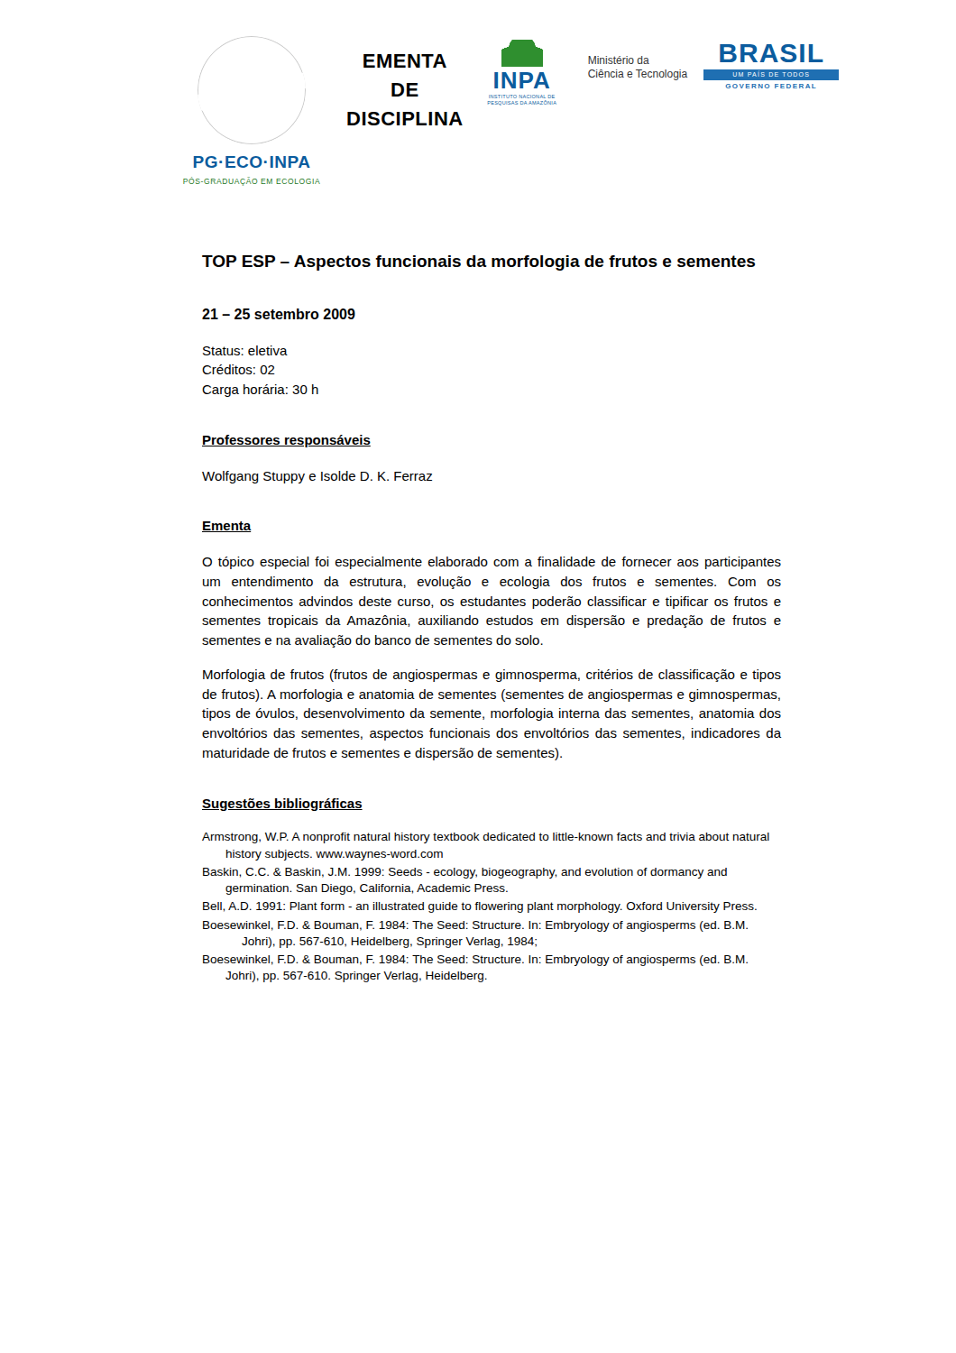PG·ECO·INPA
PÓS-GRADUAÇÃO EM ECOLOGIA
EMENTA DE DISCIPLINA
INPA
INSTITUTO NACIONAL DE
PESQUISAS DA AMAZÔNIA
Ministério da Ciência e Tecnologia
BRASIL
UM PAÍS DE TODOS
GOVERNO FEDERAL
TOP ESP – Aspectos funcionais da morfologia de frutos e sementes
21 – 25 setembro 2009
Status: eletiva
Créditos: 02
Carga horária: 30 h
Professores responsáveis
Wolfgang Stuppy e Isolde D. K. Ferraz
Ementa
O tópico especial foi especialmente elaborado com a finalidade de fornecer aos participantes um entendimento da estrutura, evolução e ecologia dos frutos e sementes. Com os conhecimentos advindos deste curso, os estudantes poderão classificar e tipificar os frutos e sementes tropicais da Amazônia, auxiliando estudos em dispersão e predação de frutos e sementes e na avaliação do banco de sementes do solo.
Morfologia de frutos (frutos de angiospermas e gimnosperma, critérios de classificação e tipos de frutos). A morfologia e anatomia de sementes (sementes de angiospermas e gimnospermas, tipos de óvulos, desenvolvimento da semente, morfologia interna das sementes, anatomia dos envoltórios das sementes, aspectos funcionais dos envoltórios das sementes, indicadores da maturidade de frutos e sementes e dispersão de sementes).
Sugestões bibliográficas
Armstrong, W.P. A nonprofit natural history textbook dedicated to little-known facts and trivia about natural history subjects. www.waynes-word.com
Baskin, C.C. & Baskin, J.M. 1999: Seeds - ecology, biogeography, and evolution of dormancy and germination. San Diego, California, Academic Press.
Bell, A.D. 1991: Plant form - an illustrated guide to flowering plant morphology. Oxford University Press.
Boesewinkel, F.D. & Bouman, F. 1984: The Seed: Structure. In: Embryology of angiosperms (ed. B.M. Johri), pp. 567-610, Heidelberg, Springer Verlag, 1984;
Boesewinkel, F.D. & Bouman, F. 1984: The Seed: Structure. In: Embryology of angiosperms (ed. B.M. Johri), pp. 567-610. Springer Verlag, Heidelberg.